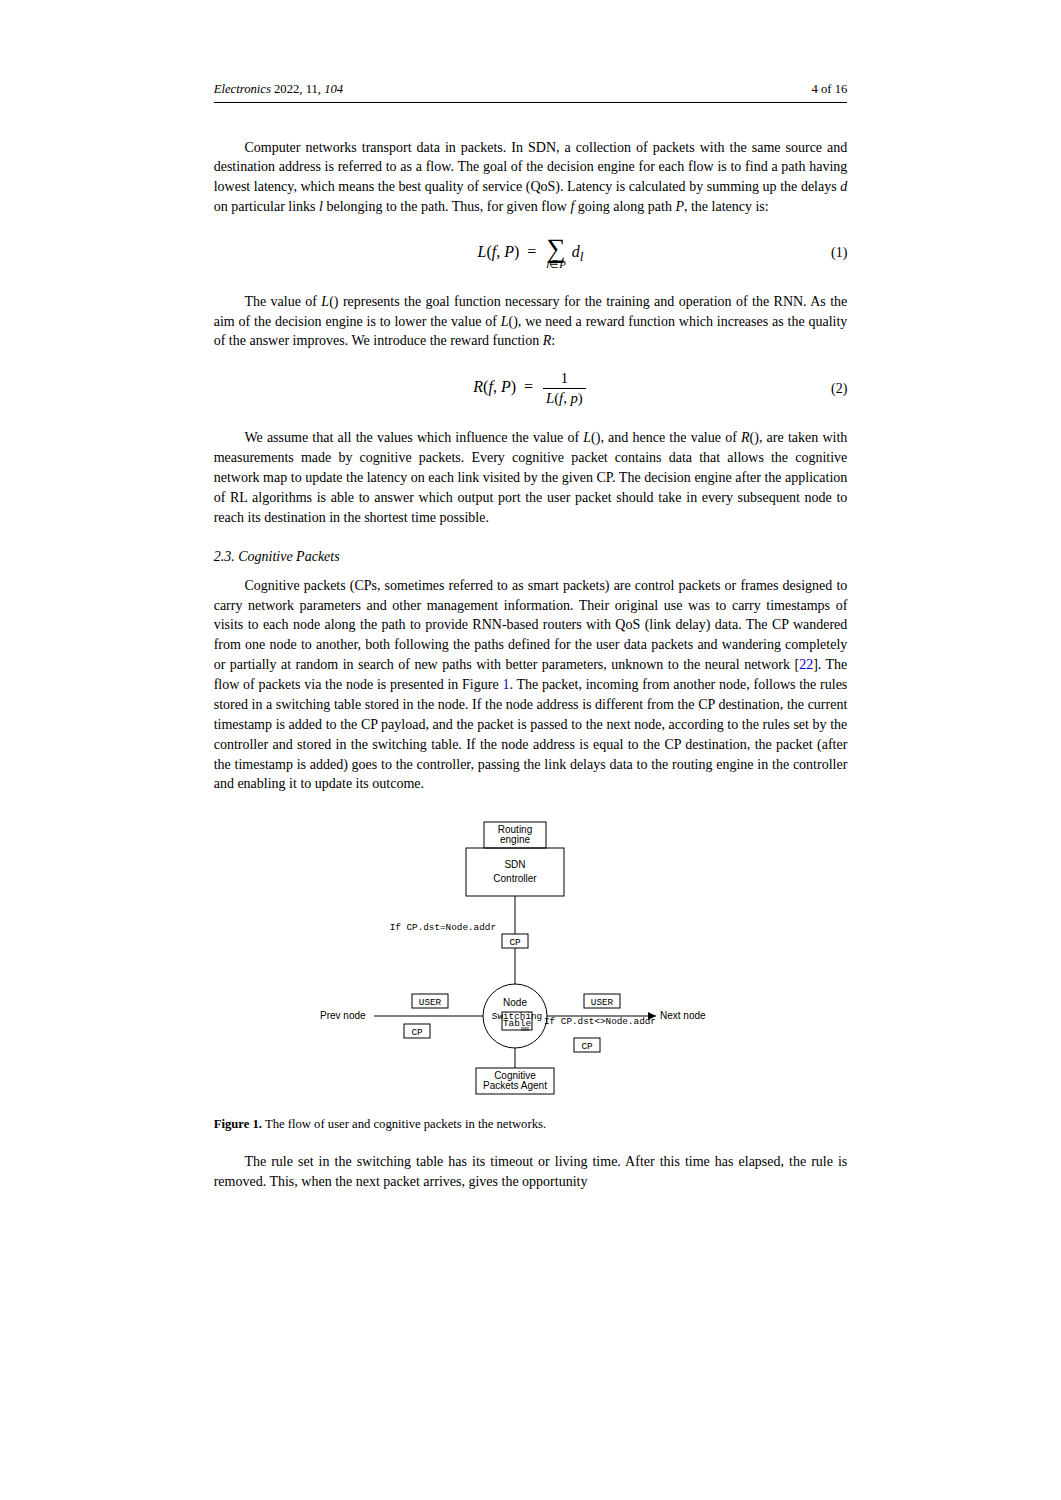Electronics 2022, 11, 104
4 of 16
Computer networks transport data in packets. In SDN, a collection of packets with the same source and destination address is referred to as a flow. The goal of the decision engine for each flow is to find a path having lowest latency, which means the best quality of service (QoS). Latency is calculated by summing up the delays d on particular links l belonging to the path. Thus, for given flow f going along path P, the latency is:
L(f, P) = ∑ l∈P dl
(1)
The value of L() represents the goal function necessary for the training and operation of the RNN. As the aim of the decision engine is to lower the value of L(), we need a reward function which increases as the quality of the answer improves. We introduce the reward function R:
R(f, P) = 1 L(f, p)
(2)
We assume that all the values which influence the value of L(), and hence the value of R(), are taken with measurements made by cognitive packets. Every cognitive packet contains data that allows the cognitive network map to update the latency on each link visited by the given CP. The decision engine after the application of RL algorithms is able to answer which output port the user packet should take in every subsequent node to reach its destination in the shortest time possible.
2.3. Cognitive Packets
Cognitive packets (CPs, sometimes referred to as smart packets) are control packets or frames designed to carry network parameters and other management information. Their original use was to carry timestamps of visits to each node along the path to provide RNN-based routers with QoS (link delay) data. The CP wandered from one node to another, both following the paths defined for the user data packets and wandering completely or partially at random in search of new paths with better parameters, unknown to the neural network [22]. The flow of packets via the node is presented in Figure 1. The packet, incoming from another node, follows the rules stored in a switching table stored in the node. If the node address is different from the CP destination, the current timestamp is added to the CP payload, and the packet is passed to the next node, according to the rules set by the controller and stored in the switching table. If the node address is equal to the CP destination, the packet (after the timestamp is added) goes to the controller, passing the link delays data to the routing engine in the controller and enabling it to update its outcome.
Routing engine SDN Controller CP If CP.dst=Node.addr Node Switching Table USER CP Prev node USER CP If CP.dst<>Node.addr Next node Cognitive Packets Agent
Figure 1. The flow of user and cognitive packets in the networks.
The rule set in the switching table has its timeout or living time. After this time has elapsed, the rule is removed. This, when the next packet arrives, gives the opportunity